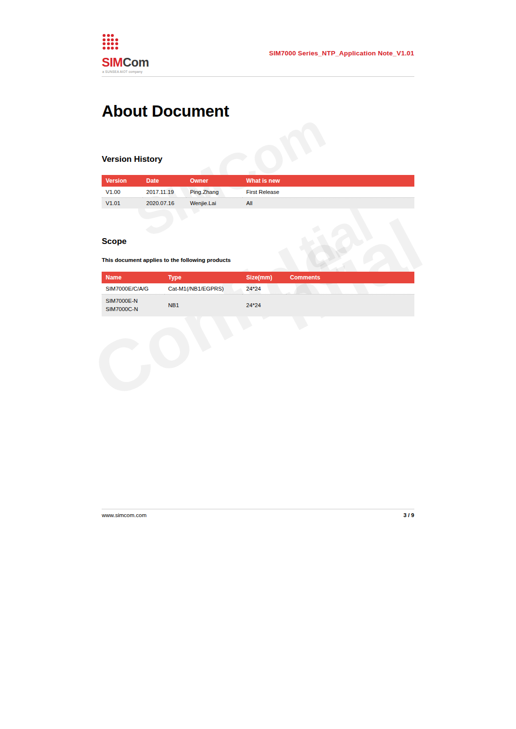SIMCom tial Confide ntial
SIM Com
a SUNSEA AIOT company
SIM7000 Series_NTP_Application Note_V1.01
About Document
Version History
| Version | Date | Owner | What is new |
| --- | --- | --- | --- |
| V1.00 | 2017.11.19 | Ping.Zhang | First Release |
| V1.01 | 2020.07.16 | Wenjie.Lai | All |
Scope
This document applies to the following products
| Name | Type | Size(mm) | Comments |
| --- | --- | --- | --- |
| SIM7000E/C/A/G | Cat-M1(/NB1/EGPRS) | 24*24 | |
| SIM7000E-N SIM7000C-N | NB1 | 24*24 | |
www.simcom.com 3 / 9